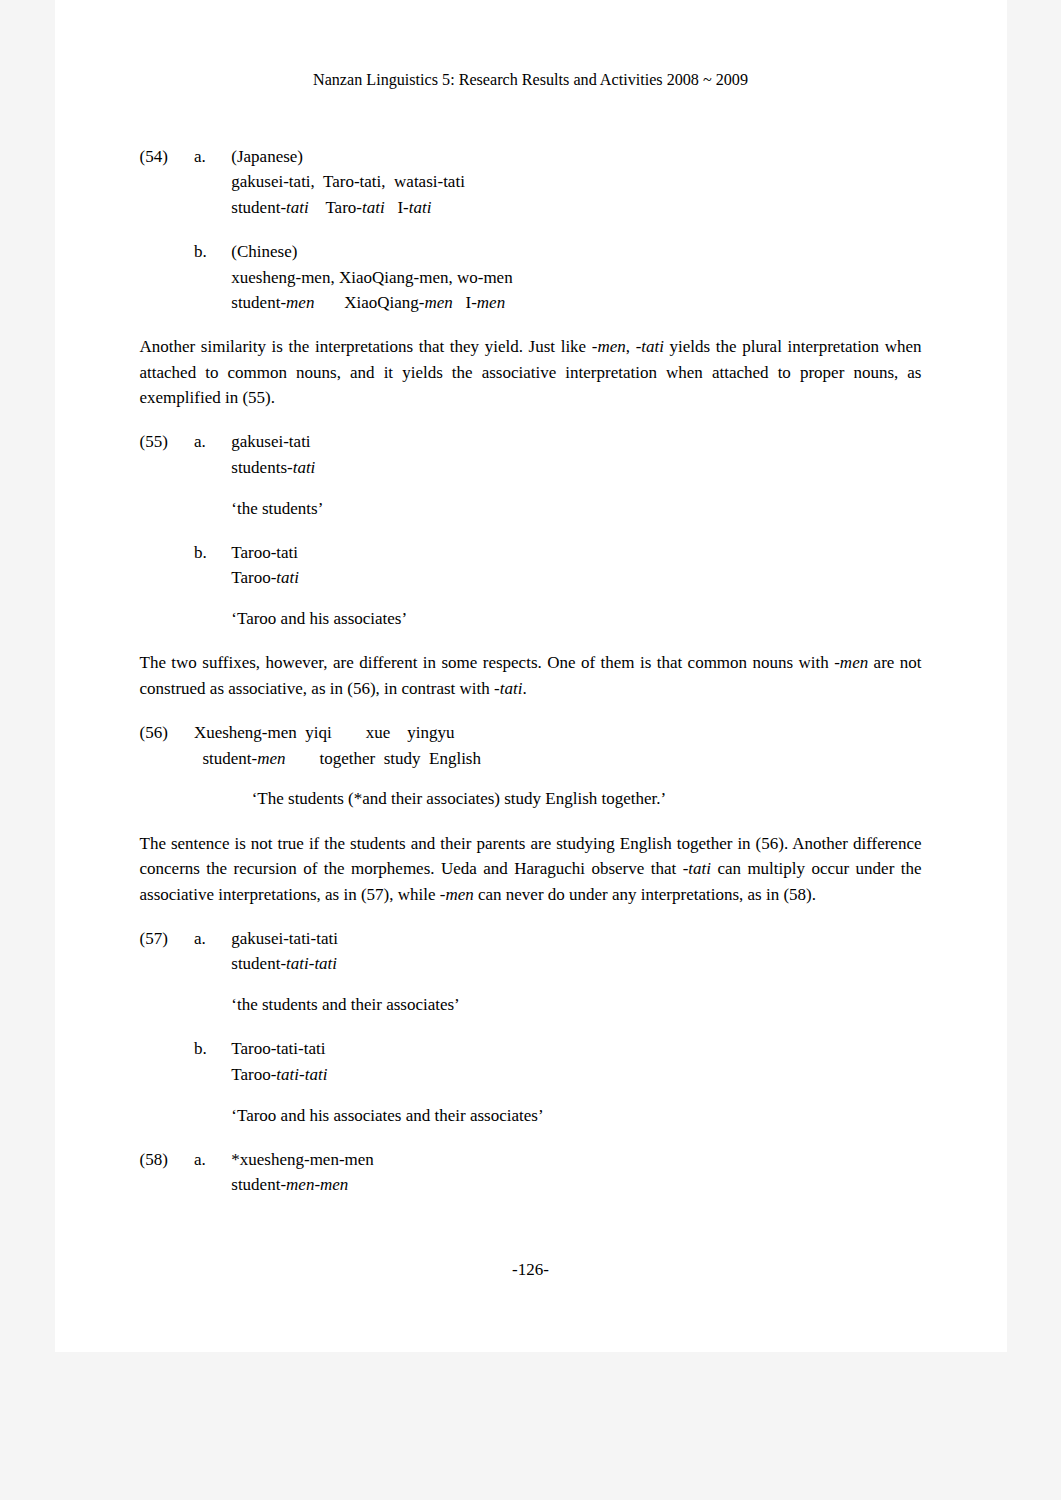Nanzan Linguistics 5: Research Results and Activities 2008 ~ 2009
(54) a. (Japanese) gakusei-tati, Taro-tati, watasi-tati student-tati Taro-tati I-tati
b. (Chinese) xuesheng-men, XiaoQiang-men, wo-men student-men XiaoQiang-men I-men
Another similarity is the interpretations that they yield. Just like -men, -tati yields the plural interpretation when attached to common nouns, and it yields the associative interpretation when attached to proper nouns, as exemplified in (55).
(55) a. gakusei-tati students-tati ‘the students’
b. Taroo-tati Taroo-tati ‘Taroo and his associates’
The two suffixes, however, are different in some respects. One of them is that common nouns with -men are not construed as associative, as in (56), in contrast with -tati.
(56) Xuesheng-men yiqi xue yingyu student-men together study English ‘The students (*and their associates) study English together.’
The sentence is not true if the students and their parents are studying English together in (56). Another difference concerns the recursion of the morphemes. Ueda and Haraguchi observe that -tati can multiply occur under the associative interpretations, as in (57), while -men can never do under any interpretations, as in (58).
(57) a. gakusei-tati-tati student-tati-tati ‘the students and their associates’
b. Taroo-tati-tati Taroo-tati-tati ‘Taroo and his associates and their associates’
(58) a. *xuesheng-men-men student-men-men
-126-